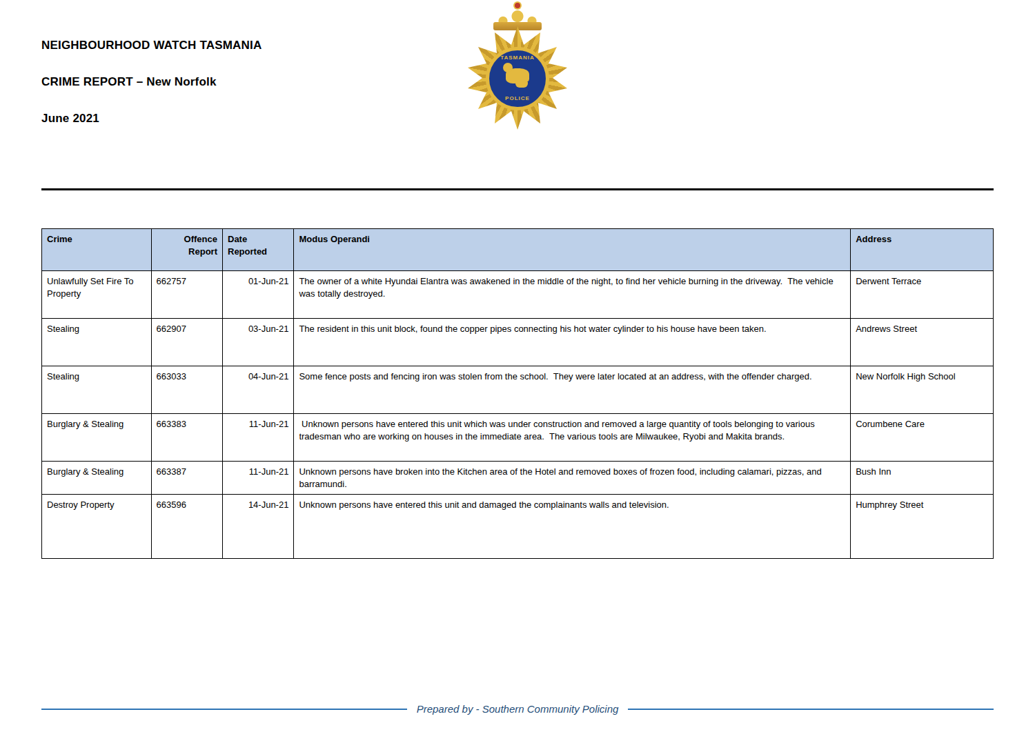TASMANIA
POLICE
NEIGHBOURHOOD WATCH TASMANIA
CRIME REPORT – New Norfolk
June 2021
| Crime | Offence Report | Date Reported | Modus Operandi | Address |
| --- | --- | --- | --- | --- |
| Unlawfully Set Fire To Property | 662757 | 01-Jun-21 | The owner of a white Hyundai Elantra was awakened in the middle of the night, to find her vehicle burning in the driveway. The vehicle was totally destroyed. | Derwent Terrace |
| Stealing | 662907 | 03-Jun-21 | The resident in this unit block, found the copper pipes connecting his hot water cylinder to his house have been taken. | Andrews Street |
| Stealing | 663033 | 04-Jun-21 | Some fence posts and fencing iron was stolen from the school. They were later located at an address, with the offender charged. | New Norfolk High School |
| Burglary & Stealing | 663383 | 11-Jun-21 | Unknown persons have entered this unit which was under construction and removed a large quantity of tools belonging to various tradesman who are working on houses in the immediate area. The various tools are Milwaukee, Ryobi and Makita brands. | Corumbene Care |
| Burglary & Stealing | 663387 | 11-Jun-21 | Unknown persons have broken into the Kitchen area of the Hotel and removed boxes of frozen food, including calamari, pizzas, and barramundi. | Bush Inn |
| Destroy Property | 663596 | 14-Jun-21 | Unknown persons have entered this unit and damaged the complainants walls and television. | Humphrey Street |
Prepared by - Southern Community Policing